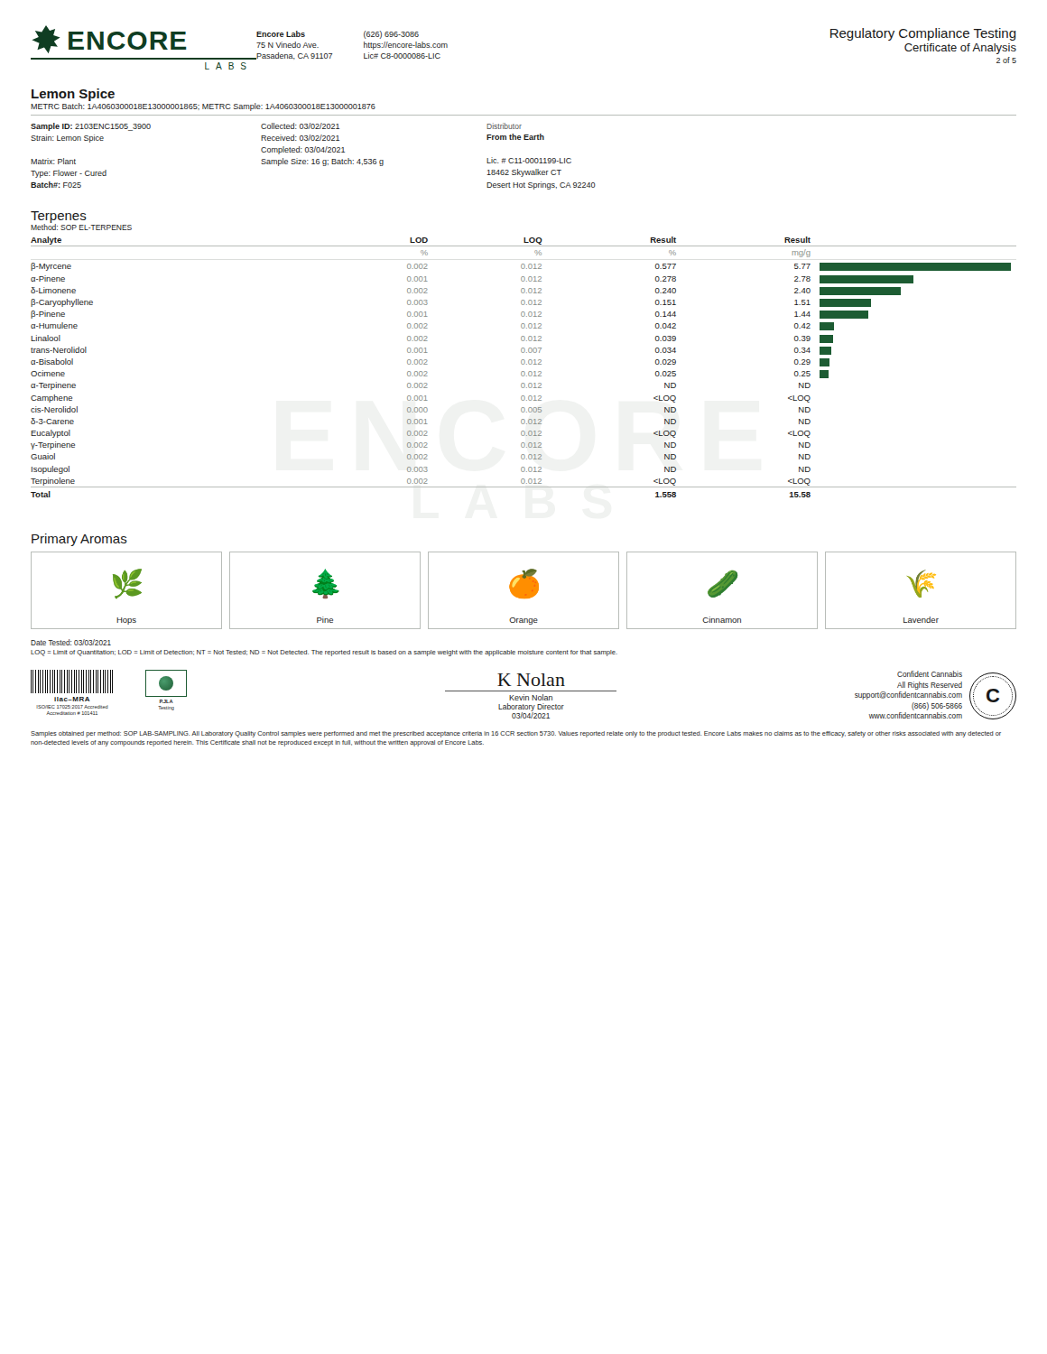ENCORELABS
ENCORE
LABS
Encore Labs
75 N Vinedo Ave.
Pasadena, CA 91107
(626) 696-3086
https://encore-labs.com
Lic# C8-0000086-LIC
Regulatory Compliance Testing
Certificate of Analysis
2 of 5
Lemon Spice
METRC Batch: 1A4060300018E13000001865; METRC Sample: 1A4060300018E13000001876
Sample ID: 2103ENC1505_3900
Strain: Lemon Spice
Matrix: Plant
Type: Flower - Cured
Batch#: F025
Collected: 03/02/2021
Received: 03/02/2021
Completed: 03/04/2021
Sample Size: 16 g; Batch: 4,536 g
Distributor
From the Earth
Lic. # C11-0001199-LIC
18462 Skywalker CT
Desert Hot Springs, CA 92240
Terpenes
Method: SOP EL-TERPENES
| Analyte | LOD | LOQ | Result | Result | |
| --- | --- | --- | --- | --- | --- |
| | % | % | % | mg/g | |
| β-Myrcene | 0.002 | 0.012 | 0.577 | 5.77 | |
| α-Pinene | 0.001 | 0.012 | 0.278 | 2.78 | |
| δ-Limonene | 0.002 | 0.012 | 0.240 | 2.40 | |
| β-Caryophyllene | 0.003 | 0.012 | 0.151 | 1.51 | |
| β-Pinene | 0.001 | 0.012 | 0.144 | 1.44 | |
| α-Humulene | 0.002 | 0.012 | 0.042 | 0.42 | |
| Linalool | 0.002 | 0.012 | 0.039 | 0.39 | |
| trans-Nerolidol | 0.001 | 0.007 | 0.034 | 0.34 | |
| α-Bisabolol | 0.002 | 0.012 | 0.029 | 0.29 | |
| Ocimene | 0.002 | 0.012 | 0.025 | 0.25 | |
| α-Terpinene | 0.002 | 0.012 | ND | ND | |
| Camphene | 0.001 | 0.012 | <LOQ | <LOQ | |
| cis-Nerolidol | 0.000 | 0.005 | ND | ND | |
| δ-3-Carene | 0.001 | 0.012 | ND | ND | |
| Eucalyptol | 0.002 | 0.012 | <LOQ | <LOQ | |
| γ-Terpinene | 0.002 | 0.012 | ND | ND | |
| Guaiol | 0.002 | 0.012 | ND | ND | |
| Isopulegol | 0.003 | 0.012 | ND | ND | |
| Terpinolene | 0.002 | 0.012 | <LOQ | <LOQ | |
| Total | | | 1.558 | 15.58 | |
Primary Aromas
🌿
Hops
🌲
Pine
🍊
Orange
🥒
Cinnamon
🌾
Lavender
Date Tested: 03/03/2021
LOQ = Limit of Quantitation; LOD = Limit of Detection; NT = Not Tested; ND = Not Detected. The reported result is based on a sample weight with the applicable moisture content for that sample.
ilac–MRA
ISO/IEC 17025:2017 Accredited
Accreditation # 101411
P.JLA
Testing
K Nolan
Kevin Nolan
Laboratory Director
03/04/2021
Confident Cannabis
All Rights Reserved
support@confidentcannabis.com
(866) 506-5866
www.confidentcannabis.com
C
Samples obtained per method: SOP LAB-SAMPLING. All Laboratory Quality Control samples were performed and met the prescribed acceptance criteria in 16 CCR section 5730. Values reported relate only to the product tested. Encore Labs makes no claims as to the efficacy, safety or other risks associated with any detected or non-detected levels of any compounds reported herein. This Certificate shall not be reproduced except in full, without the written approval of Encore Labs.